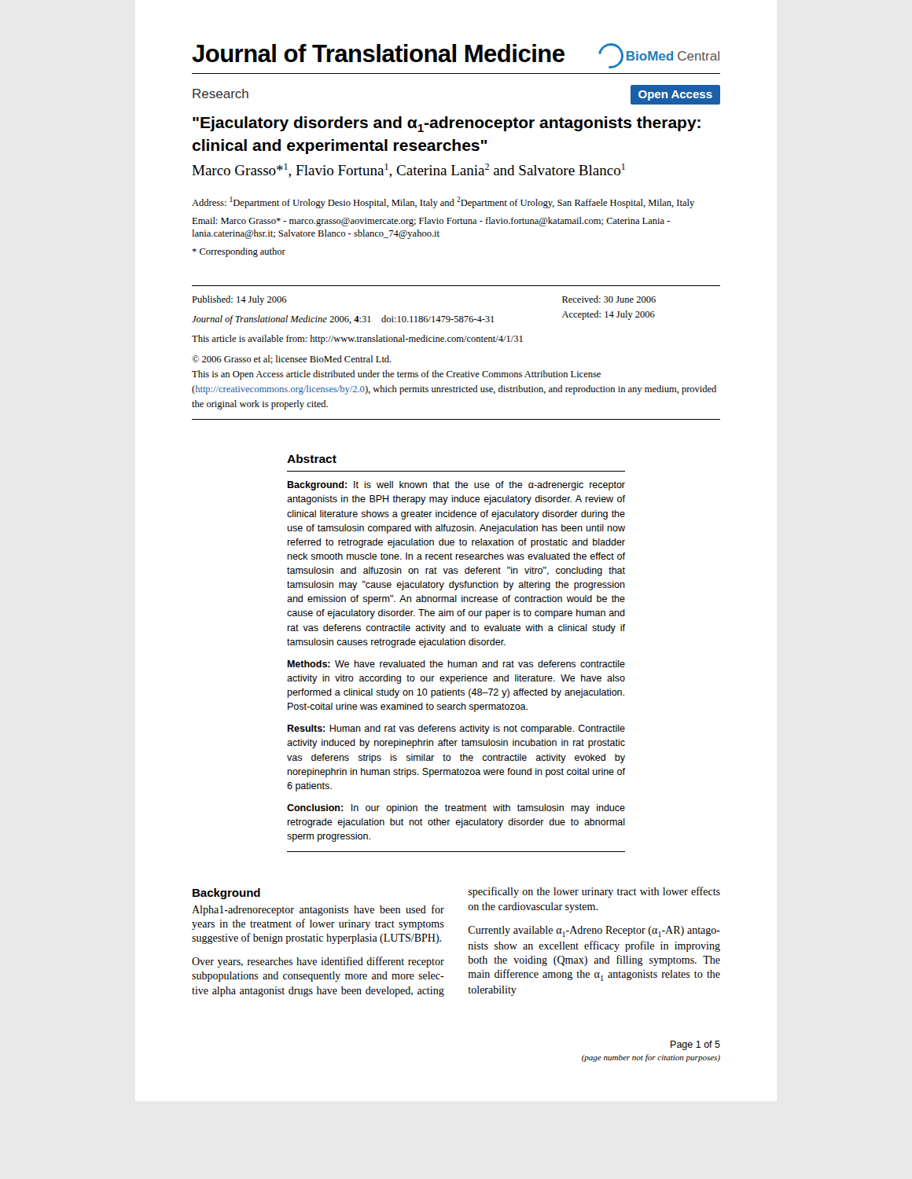Journal of Translational Medicine
BioMed Central
Research
Open Access
"Ejaculatory disorders and α1-adrenoceptor antagonists therapy: clinical and experimental researches"
Marco Grasso*1, Flavio Fortuna1, Caterina Lania2 and Salvatore Blanco1
Address: 1Department of Urology Desio Hospital, Milan, Italy and 2Department of Urology, San Raffaele Hospital, Milan, Italy
Email: Marco Grasso* - marco.grasso@aovimercate.org; Flavio Fortuna - flavio.fortuna@katamail.com; Caterina Lania - lania.caterina@hsr.it; Salvatore Blanco - sblanco_74@yahoo.it
* Corresponding author
Published: 14 July 2006
Journal of Translational Medicine 2006, 4:31 doi:10.1186/1479-5876-4-31
Received: 30 June 2006
Accepted: 14 July 2006
This article is available from: http://www.translational-medicine.com/content/4/1/31
© 2006 Grasso et al; licensee BioMed Central Ltd.
This is an Open Access article distributed under the terms of the Creative Commons Attribution License (http://creativecommons.org/licenses/by/2.0), which permits unrestricted use, distribution, and reproduction in any medium, provided the original work is properly cited.
Abstract
Background: It is well known that the use of the α-adrenergic receptor antagonists in the BPH therapy may induce ejaculatory disorder. A review of clinical literature shows a greater incidence of ejaculatory disorder during the use of tamsulosin compared with alfuzosin. Anejaculation has been until now referred to retrograde ejaculation due to relaxation of prostatic and bladder neck smooth muscle tone. In a recent researches was evaluated the effect of tamsulosin and alfuzosin on rat vas deferent "in vitro", concluding that tamsulosin may "cause ejaculatory dysfunction by altering the progression and emission of sperm". An abnormal increase of contraction would be the cause of ejaculatory disorder. The aim of our paper is to compare human and rat vas deferens contractile activity and to evaluate with a clinical study if tamsulosin causes retrograde ejaculation disorder.
Methods: We have revaluated the human and rat vas deferens contractile activity in vitro according to our experience and literature. We have also performed a clinical study on 10 patients (48–72 y) affected by anejaculation. Post-coital urine was examined to search spermatozoa.
Results: Human and rat vas deferens activity is not comparable. Contractile activity induced by norepinephrin after tamsulosin incubation in rat prostatic vas deferens strips is similar to the contractile activity evoked by norepinephrin in human strips. Spermatozoa were found in post coital urine of 6 patients.
Conclusion: In our opinion the treatment with tamsulosin may induce retrograde ejaculation but not other ejaculatory disorder due to abnormal sperm progression.
Background
Alpha1-adrenoreceptor antagonists have been used for years in the treatment of lower urinary tract symptoms suggestive of benign prostatic hyperplasia (LUTS/BPH).
Over years, researches have identified different receptor subpopulations and consequently more and more selective alpha antagonist drugs have been developed, acting specifically on the lower urinary tract with lower effects on the cardiovascular system.
Currently available α1-Adreno Receptor (α1-AR) antagonists show an excellent efficacy profile in improving both the voiding (Qmax) and filling symptoms. The main difference among the α1 antagonists relates to the tolerability
Page 1 of 5
(page number not for citation purposes)